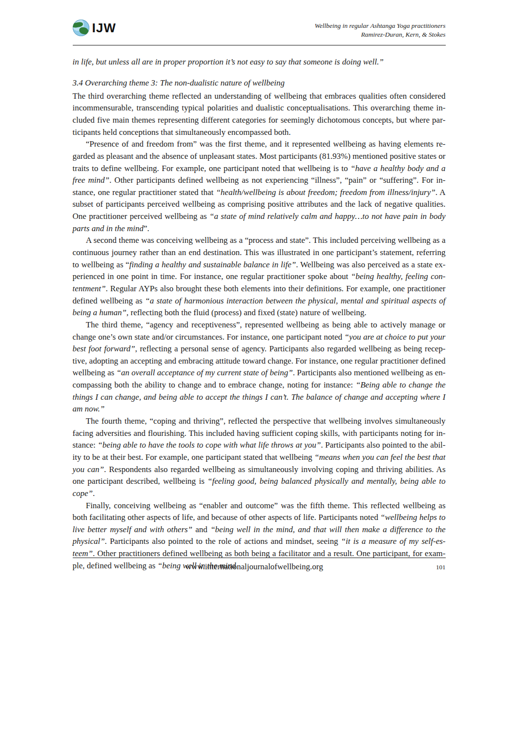IJW
Wellbeing in regular Ashtanga Yoga practitioners
Ramirez-Duran, Kern, & Stokes
in life, but unless all are in proper proportion it’s not easy to say that someone is doing well.”
3.4 Overarching theme 3: The non-dualistic nature of wellbeing
The third overarching theme reflected an understanding of wellbeing that embraces qualities often considered incommensurable, transcending typical polarities and dualistic conceptualisations. This overarching theme included five main themes representing different categories for seemingly dichotomous concepts, but where participants held conceptions that simultaneously encompassed both.
“Presence of and freedom from” was the first theme, and it represented wellbeing as having elements regarded as pleasant and the absence of unpleasant states. Most participants (81.93%) mentioned positive states or traits to define wellbeing. For example, one participant noted that wellbeing is to “have a healthy body and a free mind”. Other participants defined wellbeing as not experiencing “illness”, “pain” or “suffering”. For instance, one regular practitioner stated that “health/wellbeing is about freedom; freedom from illness/injury”. A subset of participants perceived wellbeing as comprising positive attributes and the lack of negative qualities. One practitioner perceived wellbeing as “a state of mind relatively calm and happy…to not have pain in body parts and in the mind”.
A second theme was conceiving wellbeing as a “process and state”. This included perceiving wellbeing as a continuous journey rather than an end destination. This was illustrated in one participant’s statement, referring to wellbeing as “finding a healthy and sustainable balance in life”. Wellbeing was also perceived as a state experienced in one point in time. For instance, one regular practitioner spoke about “being healthy, feeling contentment”. Regular AYPs also brought these both elements into their definitions. For example, one practitioner defined wellbeing as “a state of harmonious interaction between the physical, mental and spiritual aspects of being a human”, reflecting both the fluid (process) and fixed (state) nature of wellbeing.
The third theme, “agency and receptiveness”, represented wellbeing as being able to actively manage or change one’s own state and/or circumstances. For instance, one participant noted “you are at choice to put your best foot forward”, reflecting a personal sense of agency. Participants also regarded wellbeing as being receptive, adopting an accepting and embracing attitude toward change. For instance, one regular practitioner defined wellbeing as “an overall acceptance of my current state of being”. Participants also mentioned wellbeing as encompassing both the ability to change and to embrace change, noting for instance: “Being able to change the things I can change, and being able to accept the things I can’t. The balance of change and accepting where I am now.”
The fourth theme, “coping and thriving”, reflected the perspective that wellbeing involves simultaneously facing adversities and flourishing. This included having sufficient coping skills, with participants noting for instance: “being able to have the tools to cope with what life throws at you”. Participants also pointed to the ability to be at their best. For example, one participant stated that wellbeing “means when you can feel the best that you can”. Respondents also regarded wellbeing as simultaneously involving coping and thriving abilities. As one participant described, wellbeing is “feeling good, being balanced physically and mentally, being able to cope”.
Finally, conceiving wellbeing as “enabler and outcome” was the fifth theme. This reflected wellbeing as both facilitating other aspects of life, and because of other aspects of life. Participants noted “wellbeing helps to live better myself and with others” and “being well in the mind, and that will then make a difference to the physical”. Participants also pointed to the role of actions and mindset, seeing “it is a measure of my self-esteem”. Other practitioners defined wellbeing as both being a facilitator and a result. One participant, for example, defined wellbeing as “being well in the mind
www.internationaljournalofwellbeing.org
101